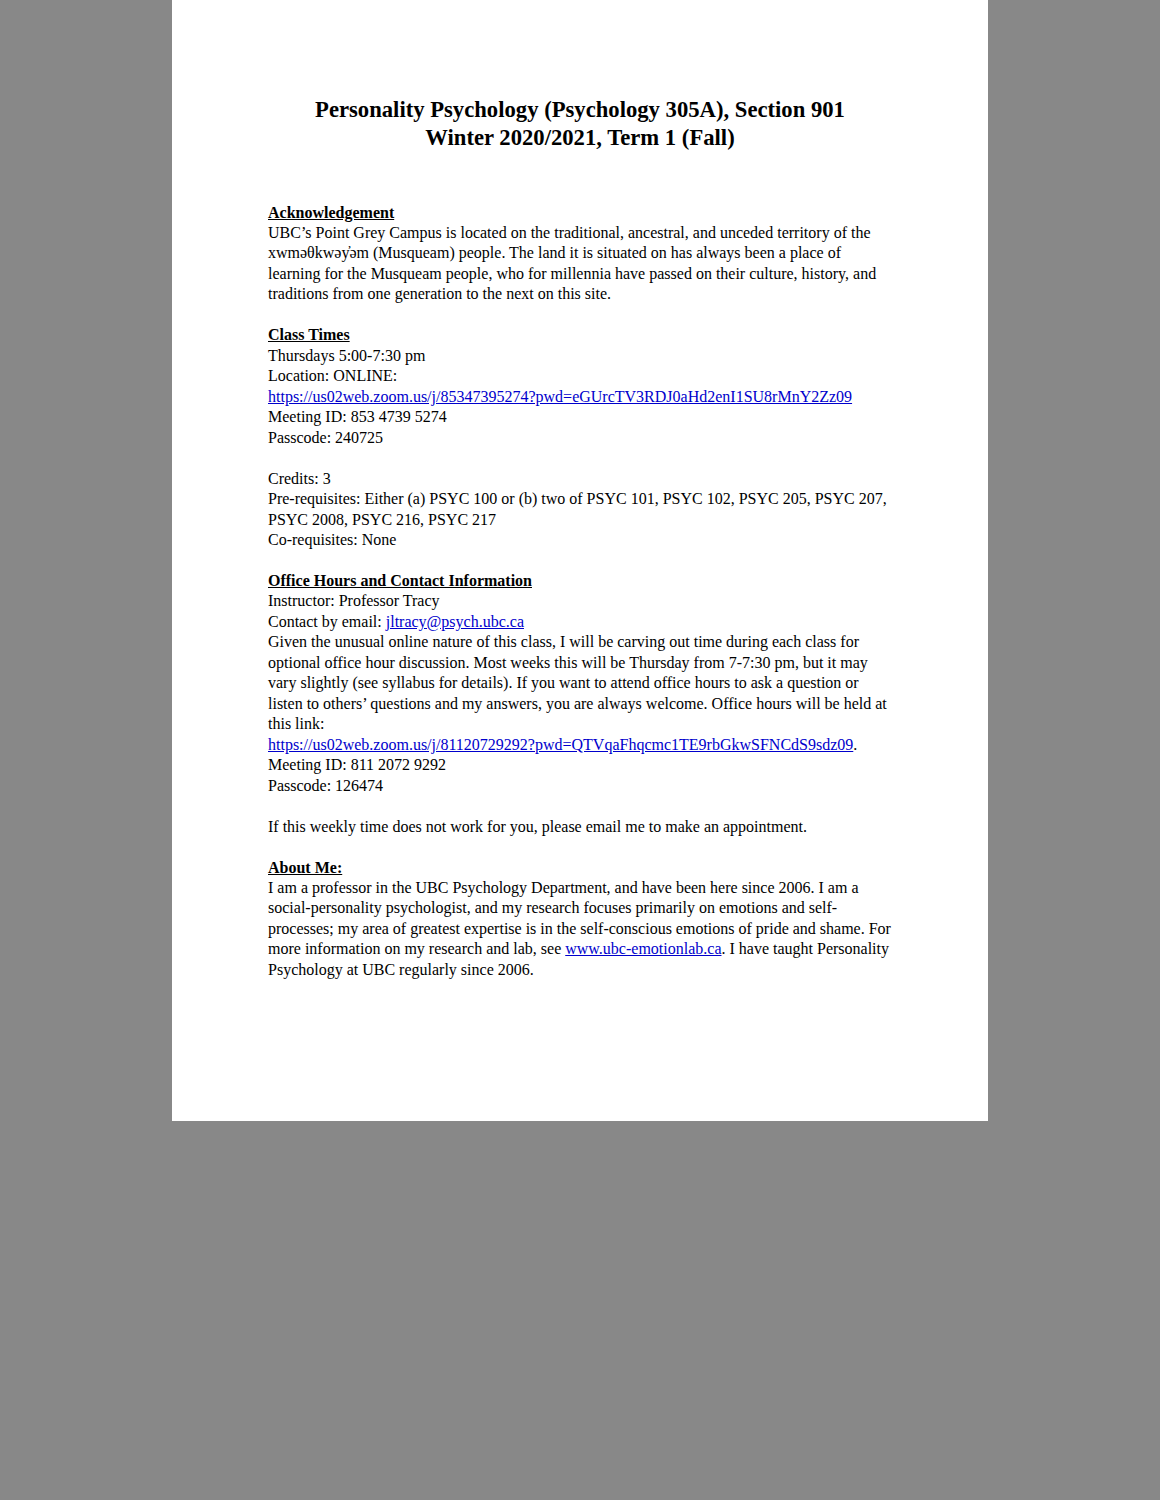Personality Psychology (Psychology 305A), Section 901
Winter 2020/2021, Term 1 (Fall)
Acknowledgement
UBC’s Point Grey Campus is located on the traditional, ancestral, and unceded territory of the xwməθkwəy̓əm (Musqueam) people. The land it is situated on has always been a place of learning for the Musqueam people, who for millennia have passed on their culture, history, and traditions from one generation to the next on this site.
Class Times
Thursdays 5:00-7:30 pm
Location: ONLINE:
https://us02web.zoom.us/j/85347395274?pwd=eGUrcTV3RDJ0aHd2enI1SU8rMnY2Zz09
Meeting ID: 853 4739 5274
Passcode: 240725
Credits: 3
Pre-requisites: Either (a) PSYC 100 or (b) two of PSYC 101, PSYC 102, PSYC 205, PSYC 207, PSYC 2008, PSYC 216, PSYC 217
Co-requisites: None
Office Hours and Contact Information
Instructor: Professor Tracy
Contact by email: jltracy@psych.ubc.ca
Given the unusual online nature of this class, I will be carving out time during each class for optional office hour discussion. Most weeks this will be Thursday from 7-7:30 pm, but it may vary slightly (see syllabus for details). If you want to attend office hours to ask a question or listen to others’ questions and my answers, you are always welcome. Office hours will be held at this link:
https://us02web.zoom.us/j/81120729292?pwd=QTVqaFhqcmc1TE9rbGkwSFNCdS9sdz09.
Meeting ID: 811 2072 9292
Passcode: 126474
If this weekly time does not work for you, please email me to make an appointment.
About Me:
I am a professor in the UBC Psychology Department, and have been here since 2006. I am a social-personality psychologist, and my research focuses primarily on emotions and self-processes; my area of greatest expertise is in the self-conscious emotions of pride and shame. For more information on my research and lab, see www.ubc-emotionlab.ca. I have taught Personality Psychology at UBC regularly since 2006.